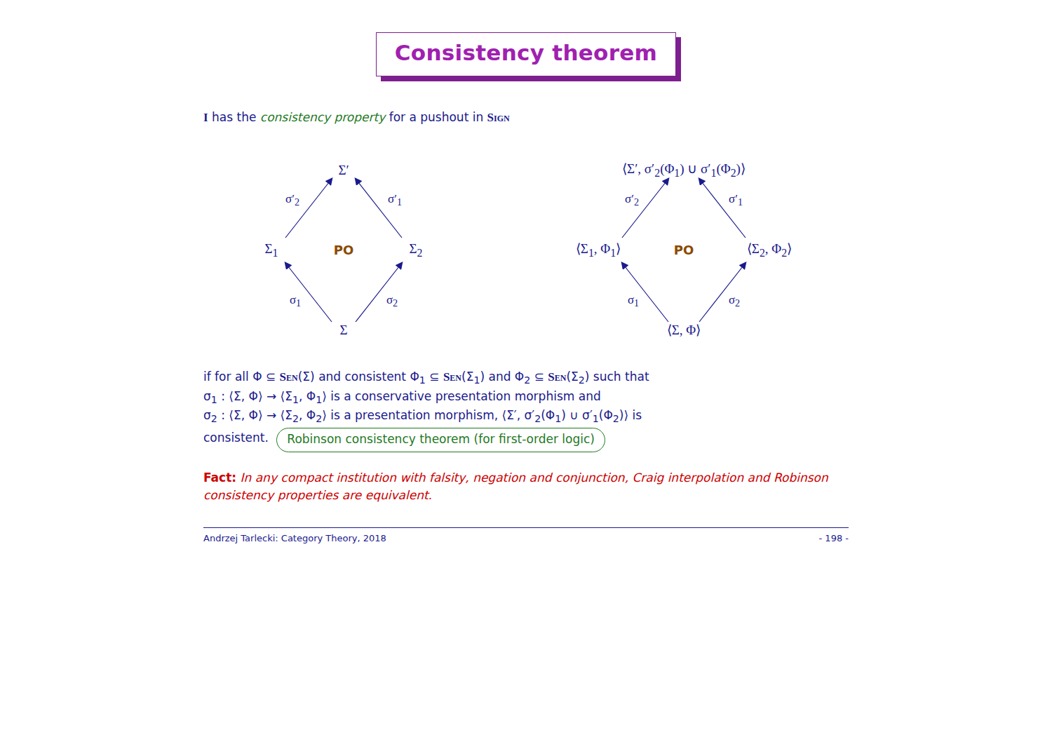Consistency theorem
I has the consistency property for a pushout in Sign
Σ′
Σ1
Σ2
Σ
σ′2
σ′1
σ1
σ2
PO
⟨Σ′, σ′2(Φ1) ∪ σ′1(Φ2)⟩
⟨Σ1, Φ1⟩
⟨Σ2, Φ2⟩
⟨Σ, Φ⟩
σ′2
σ′1
σ1
σ2
PO
if for all Φ ⊆ Sen(Σ) and consistent Φ1 ⊆ Sen(Σ1) and Φ2 ⊆ Sen(Σ2) such that
σ1 : ⟨Σ, Φ⟩ → ⟨Σ1, Φ1⟩ is a conservative presentation morphism and
σ2 : ⟨Σ, Φ⟩ → ⟨Σ2, Φ2⟩ is a presentation morphism, ⟨Σ′, σ′2(Φ1) ∪ σ′1(Φ2)⟩ is
consistent. Robinson consistency theorem (for first-order logic)
Fact: In any compact institution with falsity, negation and conjunction, Craig interpolation and Robinson consistency properties are equivalent.
Andrzej Tarlecki: Category Theory, 2018 - 198 -